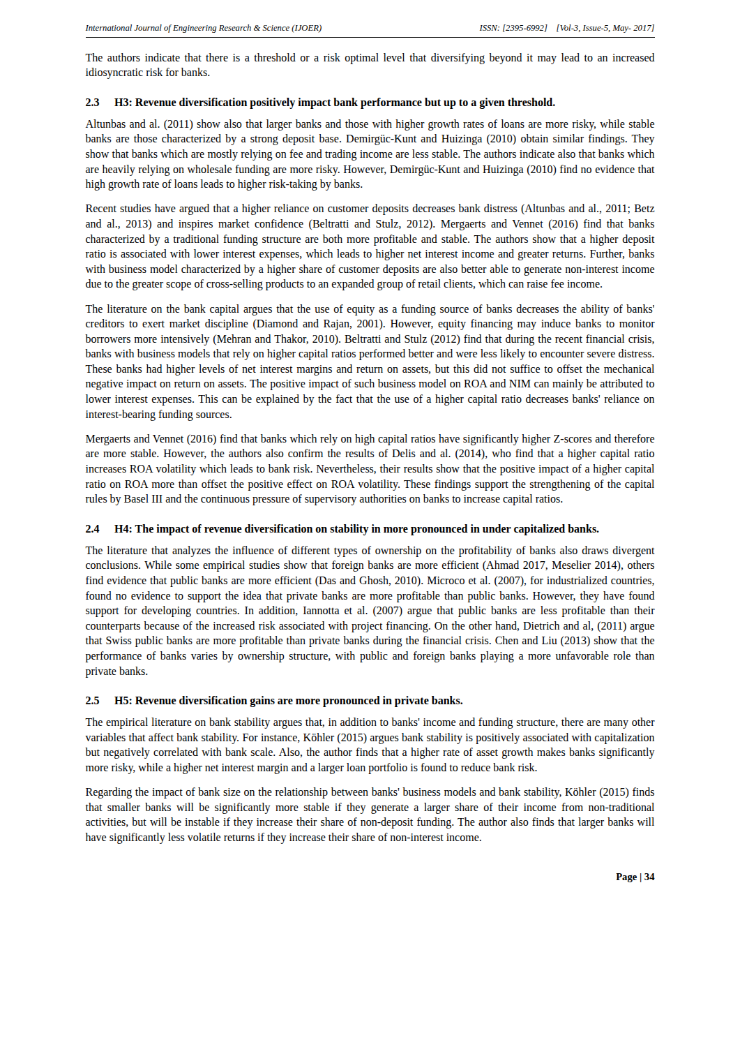International Journal of Engineering Research & Science (IJOER) ISSN: [2395-6992] [Vol-3, Issue-5, May- 2017]
The authors indicate that there is a threshold or a risk optimal level that diversifying beyond it may lead to an increased idiosyncratic risk for banks.
2.3 H3: Revenue diversification positively impact bank performance but up to a given threshold.
Altunbas and al. (2011) show also that larger banks and those with higher growth rates of loans are more risky, while stable banks are those characterized by a strong deposit base. Demirgüc-Kunt and Huizinga (2010) obtain similar findings. They show that banks which are mostly relying on fee and trading income are less stable. The authors indicate also that banks which are heavily relying on wholesale funding are more risky. However, Demirgüc-Kunt and Huizinga (2010) find no evidence that high growth rate of loans leads to higher risk-taking by banks.
Recent studies have argued that a higher reliance on customer deposits decreases bank distress (Altunbas and al., 2011; Betz and al., 2013) and inspires market confidence (Beltratti and Stulz, 2012). Mergaerts and Vennet (2016) find that banks characterized by a traditional funding structure are both more profitable and stable. The authors show that a higher deposit ratio is associated with lower interest expenses, which leads to higher net interest income and greater returns. Further, banks with business model characterized by a higher share of customer deposits are also better able to generate non-interest income due to the greater scope of cross-selling products to an expanded group of retail clients, which can raise fee income.
The literature on the bank capital argues that the use of equity as a funding source of banks decreases the ability of banks' creditors to exert market discipline (Diamond and Rajan, 2001). However, equity financing may induce banks to monitor borrowers more intensively (Mehran and Thakor, 2010). Beltratti and Stulz (2012) find that during the recent financial crisis, banks with business models that rely on higher capital ratios performed better and were less likely to encounter severe distress. These banks had higher levels of net interest margins and return on assets, but this did not suffice to offset the mechanical negative impact on return on assets. The positive impact of such business model on ROA and NIM can mainly be attributed to lower interest expenses. This can be explained by the fact that the use of a higher capital ratio decreases banks' reliance on interest-bearing funding sources.
Mergaerts and Vennet (2016) find that banks which rely on high capital ratios have significantly higher Z-scores and therefore are more stable. However, the authors also confirm the results of Delis and al. (2014), who find that a higher capital ratio increases ROA volatility which leads to bank risk. Nevertheless, their results show that the positive impact of a higher capital ratio on ROA more than offset the positive effect on ROA volatility. These findings support the strengthening of the capital rules by Basel III and the continuous pressure of supervisory authorities on banks to increase capital ratios.
2.4 H4: The impact of revenue diversification on stability in more pronounced in under capitalized banks.
The literature that analyzes the influence of different types of ownership on the profitability of banks also draws divergent conclusions. While some empirical studies show that foreign banks are more efficient (Ahmad 2017, Meselier 2014), others find evidence that public banks are more efficient (Das and Ghosh, 2010). Microco et al. (2007), for industrialized countries, found no evidence to support the idea that private banks are more profitable than public banks. However, they have found support for developing countries. In addition, Iannotta et al. (2007) argue that public banks are less profitable than their counterparts because of the increased risk associated with project financing. On the other hand, Dietrich and al, (2011) argue that Swiss public banks are more profitable than private banks during the financial crisis. Chen and Liu (2013) show that the performance of banks varies by ownership structure, with public and foreign banks playing a more unfavorable role than private banks.
2.5 H5: Revenue diversification gains are more pronounced in private banks.
The empirical literature on bank stability argues that, in addition to banks' income and funding structure, there are many other variables that affect bank stability. For instance, Köhler (2015) argues bank stability is positively associated with capitalization but negatively correlated with bank scale. Also, the author finds that a higher rate of asset growth makes banks significantly more risky, while a higher net interest margin and a larger loan portfolio is found to reduce bank risk.
Regarding the impact of bank size on the relationship between banks' business models and bank stability, Köhler (2015) finds that smaller banks will be significantly more stable if they generate a larger share of their income from non-traditional activities, but will be instable if they increase their share of non-deposit funding. The author also finds that larger banks will have significantly less volatile returns if they increase their share of non-interest income.
Page | 34